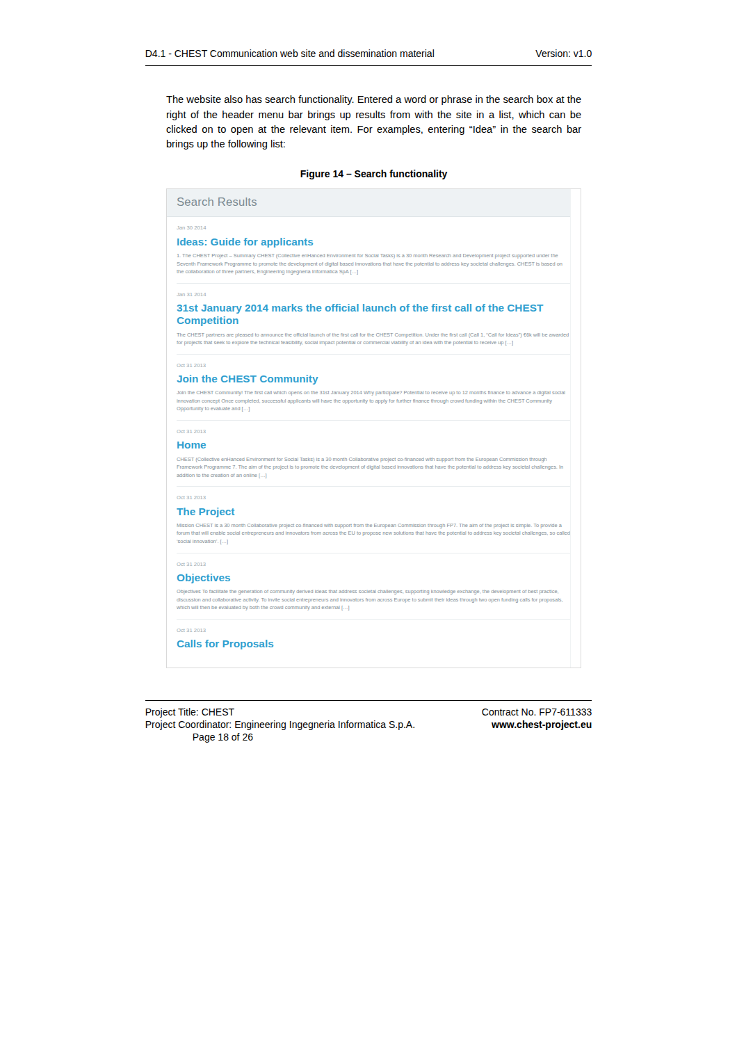D4.1 - CHEST Communication web site and dissemination material
Version: v1.0
The website also has search functionality. Entered a word or phrase in the search box at the right of the header menu bar brings up results from with the site in a list, which can be clicked on to open at the relevant item. For examples, entering “Idea” in the search bar brings up the following list:
Figure 14 – Search functionality
Search Results
Jan 30 2014
Ideas: Guide for applicants
1. The CHEST Project – Summary CHEST (Collective enHanced Environment for Social Tasks) is a 30 month Research and Development project supported under the Seventh Framework Programme to promote the development of digital based innovations that have the potential to address key societal challenges. CHEST is based on the collaboration of three partners, Engineering Ingegneria Informatica SpA […]
Jan 31 2014
31st January 2014 marks the official launch of the first call of the CHEST Competition
The CHEST partners are pleased to announce the official launch of the first call for the CHEST Competition. Under the first call (Call 1, “Call for Ideas”) €6k will be awarded for projects that seek to explore the technical feasibility, social impact potential or commercial viability of an idea with the potential to receive up […]
Oct 31 2013
Join the CHEST Community
Join the CHEST Community! The first call which opens on the 31st January 2014 Why participate? Potential to receive up to 12 months finance to advance a digital social innovation concept Once completed, successful applicants will have the opportunity to apply for further finance through crowd funding within the CHEST Community Opportunity to evaluate and […]
Oct 31 2013
Home
CHEST (Collective enHanced Environment for Social Tasks) is a 30 month Collaborative project co-financed with support from the European Commission through Framework Programme 7. The aim of the project is to promote the development of digital based innovations that have the potential to address key societal challenges. In addition to the creation of an online […]
Oct 31 2013
The Project
Mission CHEST is a 30 month Collaborative project co-financed with support from the European Commission through FP7. The aim of the project is simple. To provide a forum that will enable social entrepreneurs and innovators from across the EU to propose new solutions that have the potential to address key societal challenges, so called ‘social innovation’. […]
Oct 31 2013
Objectives
Objectives To facilitate the generation of community derived ideas that address societal challenges, supporting knowledge exchange, the development of best practice, discussion and collaborative activity. To invite social entrepreneurs and innovators from across Europe to submit their ideas through two open funding calls for proposals, which will then be evaluated by both the crowd community and external […]
Oct 31 2013
Calls for Proposals
Project Title: CHEST
Project Coordinator: Engineering Ingegneria Informatica S.p.A.
Page 18 of 26
Contract No. FP7-611333
www.chest-project.eu